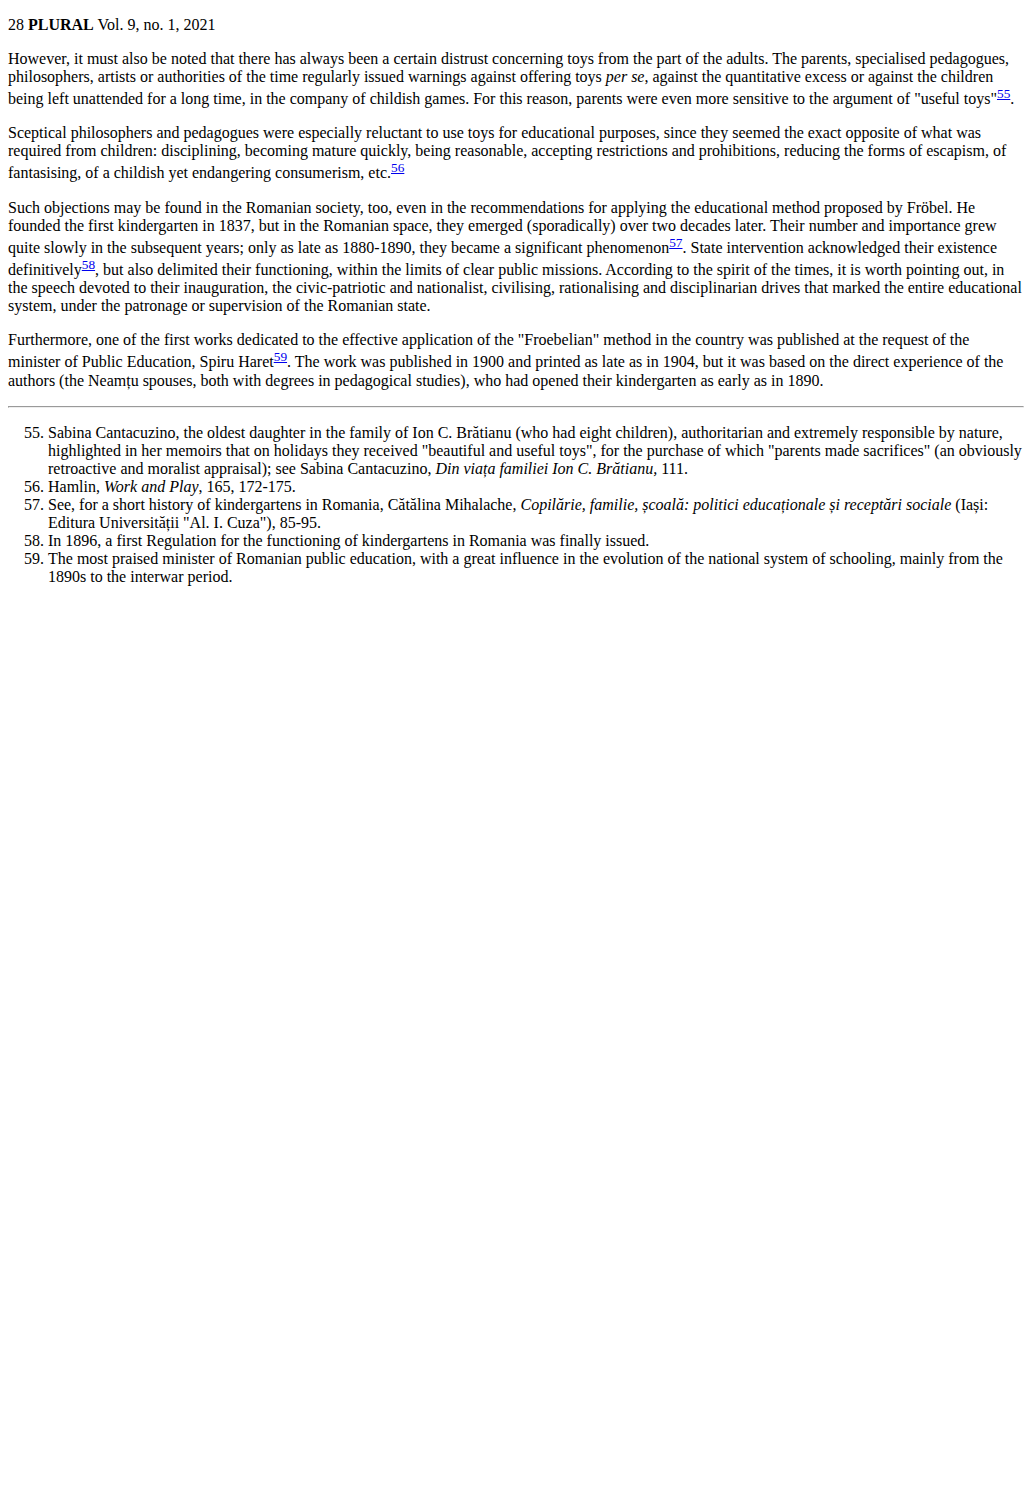28 PLURAL Vol. 9, no. 1, 2021
However, it must also be noted that there has always been a certain distrust concerning toys from the part of the adults. The parents, specialised pedagogues, philosophers, artists or authorities of the time regularly issued warnings against offering toys per se, against the quantitative excess or against the children being left unattended for a long time, in the company of childish games. For this reason, parents were even more sensitive to the argument of "useful toys"55.
Sceptical philosophers and pedagogues were especially reluctant to use toys for educational purposes, since they seemed the exact opposite of what was required from children: disciplining, becoming mature quickly, being reasonable, accepting restrictions and prohibitions, reducing the forms of escapism, of fantasising, of a childish yet endangering consumerism, etc.56
Such objections may be found in the Romanian society, too, even in the recommendations for applying the educational method proposed by Fröbel. He founded the first kindergarten in 1837, but in the Romanian space, they emerged (sporadically) over two decades later. Their number and importance grew quite slowly in the subsequent years; only as late as 1880-1890, they became a significant phenomenon57. State intervention acknowledged their existence definitively58, but also delimited their functioning, within the limits of clear public missions. According to the spirit of the times, it is worth pointing out, in the speech devoted to their inauguration, the civic-patriotic and nationalist, civilising, rationalising and disciplinarian drives that marked the entire educational system, under the patronage or supervision of the Romanian state.
Furthermore, one of the first works dedicated to the effective application of the "Froebelian" method in the country was published at the request of the minister of Public Education, Spiru Haret59. The work was published in 1900 and printed as late as in 1904, but it was based on the direct experience of the authors (the Neamțu spouses, both with degrees in pedagogical studies), who had opened their kindergarten as early as in 1890.
Sabina Cantacuzino, the oldest daughter in the family of Ion C. Brătianu (who had eight children), authoritarian and extremely responsible by nature, highlighted in her memoirs that on holidays they received "beautiful and useful toys", for the purchase of which "parents made sacrifices" (an obviously retroactive and moralist appraisal); see Sabina Cantacuzino, Din viața familiei Ion C. Brătianu, 111.
Hamlin, Work and Play, 165, 172-175.
See, for a short history of kindergartens in Romania, Cătălina Mihalache, Copilărie, familie, școală: politici educaționale și receptări sociale (Iași: Editura Universității "Al. I. Cuza"), 85-95.
In 1896, a first Regulation for the functioning of kindergartens in Romania was finally issued.
The most praised minister of Romanian public education, with a great influence in the evolution of the national system of schooling, mainly from the 1890s to the interwar period.